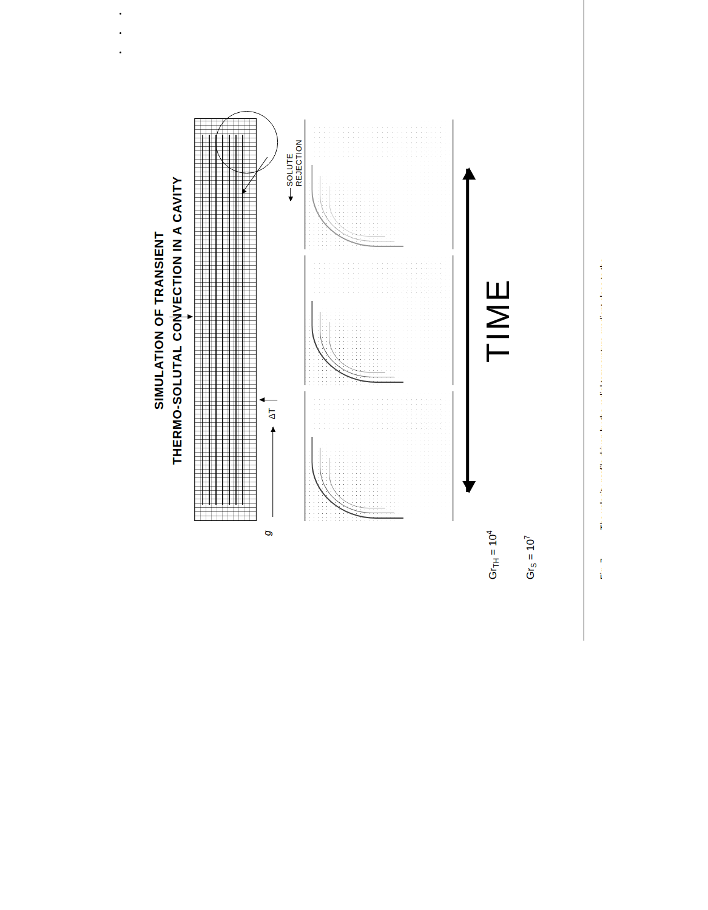SIMULATION OF TRANSIENT
THERMO-SOLUTAL CONVECTION IN A CAVITY
SOLUTE
REJECTION
g
ΔT
TIME
GrTH = 104
GrS = 107
Fig. 7 The velocity profile driven by the radial temperature gradient close to the solidification front and the solute rejection at the growth interface.